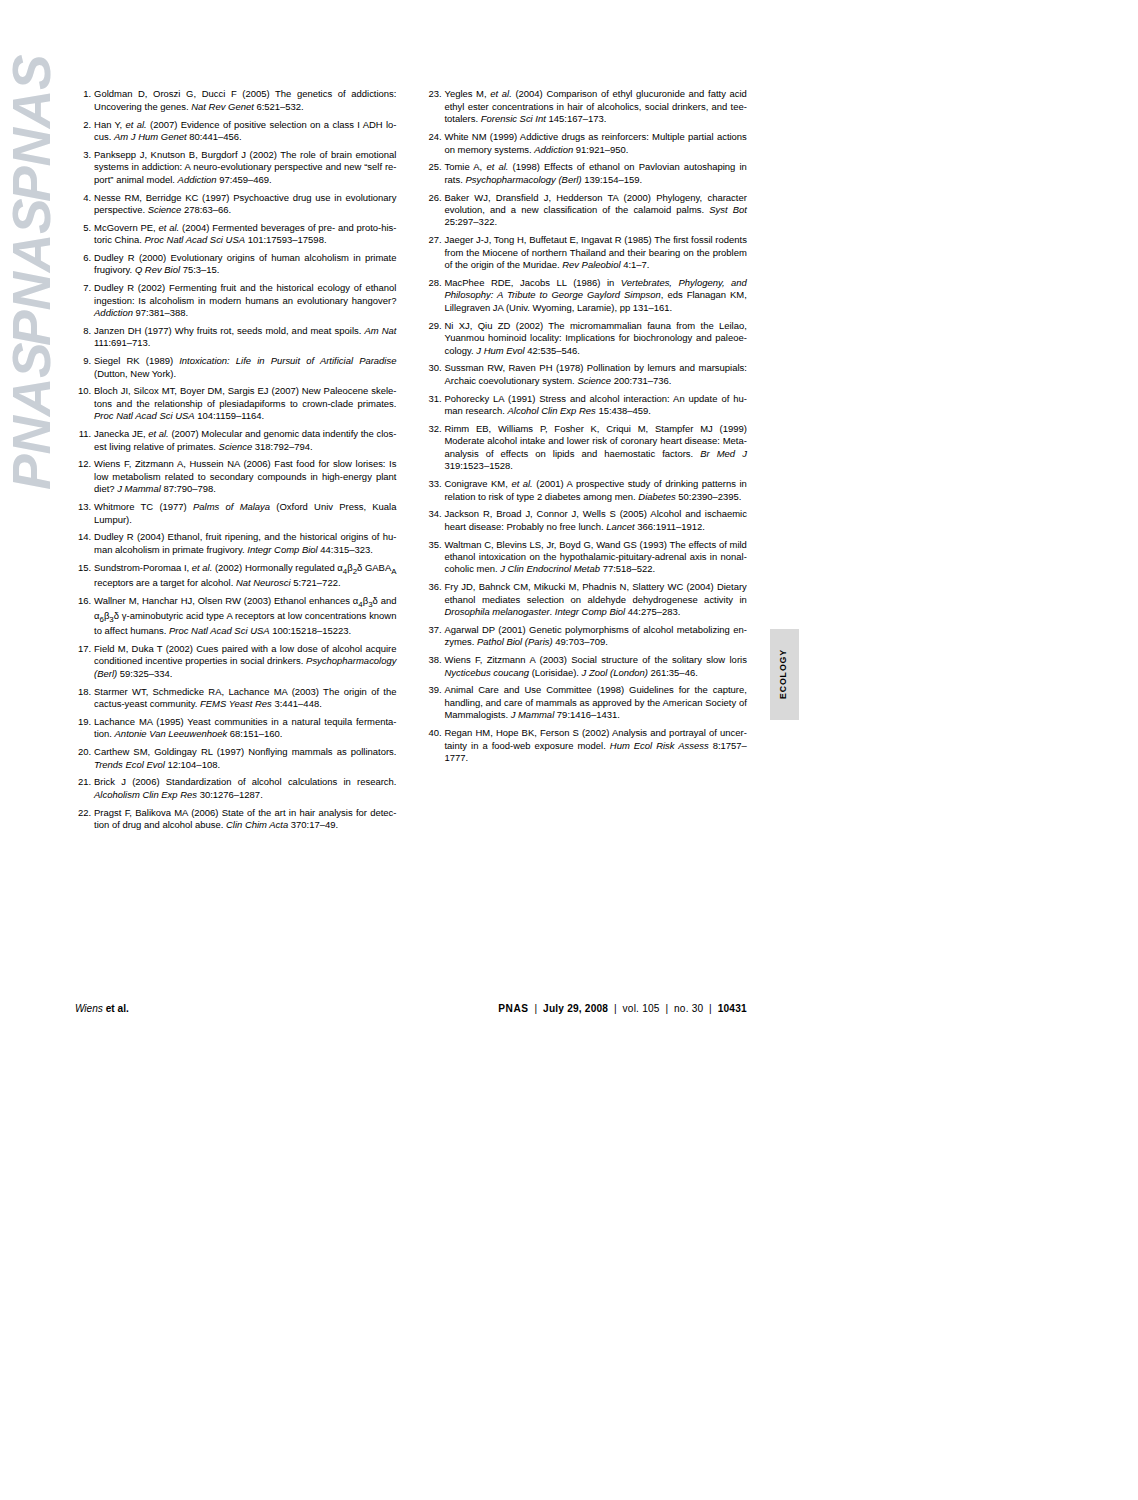PNAS PNAS PNAS
1. Goldman D, Oroszi G, Ducci F (2005) The genetics of addictions: Uncovering the genes. Nat Rev Genet 6:521–532.
2. Han Y, et al. (2007) Evidence of positive selection on a class I ADH locus. Am J Hum Genet 80:441–456.
3. Panksepp J, Knutson B, Burgdorf J (2002) The role of brain emotional systems in addiction: A neuro-evolutionary perspective and new “self report” animal model. Addiction 97:459–469.
4. Nesse RM, Berridge KC (1997) Psychoactive drug use in evolutionary perspective. Science 278:63–66.
5. McGovern PE, et al. (2004) Fermented beverages of pre- and proto-historic China. Proc Natl Acad Sci USA 101:17593–17598.
6. Dudley R (2000) Evolutionary origins of human alcoholism in primate frugivory. Q Rev Biol 75:3–15.
7. Dudley R (2002) Fermenting fruit and the historical ecology of ethanol ingestion: Is alcoholism in modern humans an evolutionary hangover? Addiction 97:381–388.
8. Janzen DH (1977) Why fruits rot, seeds mold, and meat spoils. Am Nat 111:691–713.
9. Siegel RK (1989) Intoxication: Life in Pursuit of Artificial Paradise (Dutton, New York).
10. Bloch JI, Silcox MT, Boyer DM, Sargis EJ (2007) New Paleocene skeletons and the relationship of plesiadapiforms to crown-clade primates. Proc Natl Acad Sci USA 104:1159–1164.
11. Janecka JE, et al. (2007) Molecular and genomic data indentify the closest living relative of primates. Science 318:792–794.
12. Wiens F, Zitzmann A, Hussein NA (2006) Fast food for slow lorises: Is low metabolism related to secondary compounds in high-energy plant diet? J Mammal 87:790–798.
13. Whitmore TC (1977) Palms of Malaya (Oxford Univ Press, Kuala Lumpur).
14. Dudley R (2004) Ethanol, fruit ripening, and the historical origins of human alcoholism in primate frugivory. Integr Comp Biol 44:315–323.
15. Sundstrom-Poromaa I, et al. (2002) Hormonally regulated α4β2δ GABAA receptors are a target for alcohol. Nat Neurosci 5:721–722.
16. Wallner M, Hanchar HJ, Olsen RW (2003) Ethanol enhances α4β3δ and α6β3δ γ-aminobutyric acid type A receptors at low concentrations known to affect humans. Proc Natl Acad Sci USA 100:15218–15223.
17. Field M, Duka T (2002) Cues paired with a low dose of alcohol acquire conditioned incentive properties in social drinkers. Psychopharmacology (Berl) 59:325–334.
18. Starmer WT, Schmedicke RA, Lachance MA (2003) The origin of the cactus-yeast community. FEMS Yeast Res 3:441–448.
19. Lachance MA (1995) Yeast communities in a natural tequila fermentation. Antonie Van Leeuwenhoek 68:151–160.
20. Carthew SM, Goldingay RL (1997) Nonflying mammals as pollinators. Trends Ecol Evol 12:104–108.
21. Brick J (2006) Standardization of alcohol calculations in research. Alcoholism Clin Exp Res 30:1276–1287.
22. Pragst F, Balikova MA (2006) State of the art in hair analysis for detection of drug and alcohol abuse. Clin Chim Acta 370:17–49.
23. Yegles M, et al. (2004) Comparison of ethyl glucuronide and fatty acid ethyl ester concentrations in hair of alcoholics, social drinkers, and teetotalers. Forensic Sci Int 145:167–173.
24. White NM (1999) Addictive drugs as reinforcers: Multiple partial actions on memory systems. Addiction 91:921–950.
25. Tomie A, et al. (1998) Effects of ethanol on Pavlovian autoshaping in rats. Psychopharmacology (Berl) 139:154–159.
26. Baker WJ, Dransfield J, Hedderson TA (2000) Phylogeny, character evolution, and a new classification of the calamoid palms. Syst Bot 25:297–322.
27. Jaeger J-J, Tong H, Buffetaut E, Ingavat R (1985) The first fossil rodents from the Miocene of northern Thailand and their bearing on the problem of the origin of the Muridae. Rev Paleobiol 4:1–7.
28. MacPhee RDE, Jacobs LL (1986) in Vertebrates, Phylogeny, and Philosophy: A Tribute to George Gaylord Simpson, eds Flanagan KM, Lillegraven JA (Univ. Wyoming, Laramie), pp 131–161.
29. Ni XJ, Qiu ZD (2002) The micromammalian fauna from the Leilao, Yuanmou hominoid locality: Implications for biochronology and paleoecology. J Hum Evol 42:535–546.
30. Sussman RW, Raven PH (1978) Pollination by lemurs and marsupials: Archaic coevolutionary system. Science 200:731–736.
31. Pohorecky LA (1991) Stress and alcohol interaction: An update of human research. Alcohol Clin Exp Res 15:438–459.
32. Rimm EB, Williams P, Fosher K, Criqui M, Stampfer MJ (1999) Moderate alcohol intake and lower risk of coronary heart disease: Meta-analysis of effects on lipids and haemostatic factors. Br Med J 319:1523–1528.
33. Conigrave KM, et al. (2001) A prospective study of drinking patterns in relation to risk of type 2 diabetes among men. Diabetes 50:2390–2395.
34. Jackson R, Broad J, Connor J, Wells S (2005) Alcohol and ischaemic heart disease: Probably no free lunch. Lancet 366:1911–1912.
35. Waltman C, Blevins LS, Jr, Boyd G, Wand GS (1993) The effects of mild ethanol intoxication on the hypothalamic-pituitary-adrenal axis in nonalcoholic men. J Clin Endocrinol Metab 77:518–522.
36. Fry JD, Bahnck CM, Mikucki M, Phadnis N, Slattery WC (2004) Dietary ethanol mediates selection on aldehyde dehydrogenese activity in Drosophila melanogaster. Integr Comp Biol 44:275–283.
37. Agarwal DP (2001) Genetic polymorphisms of alcohol metabolizing enzymes. Pathol Biol (Paris) 49:703–709.
38. Wiens F, Zitzmann A (2003) Social structure of the solitary slow loris Nycticebus coucang (Lorisidae). J Zool (London) 261:35–46.
39. Animal Care and Use Committee (1998) Guidelines for the capture, handling, and care of mammals as approved by the American Society of Mammalogists. J Mammal 79:1416–1431.
40. Regan HM, Hope BK, Ferson S (2002) Analysis and portrayal of uncertainty in a food-web exposure model. Hum Ecol Risk Assess 8:1757–1777.
ECOLOGY
Wiens et al.
PNAS|July 29, 2008|vol. 105|no. 30|10431